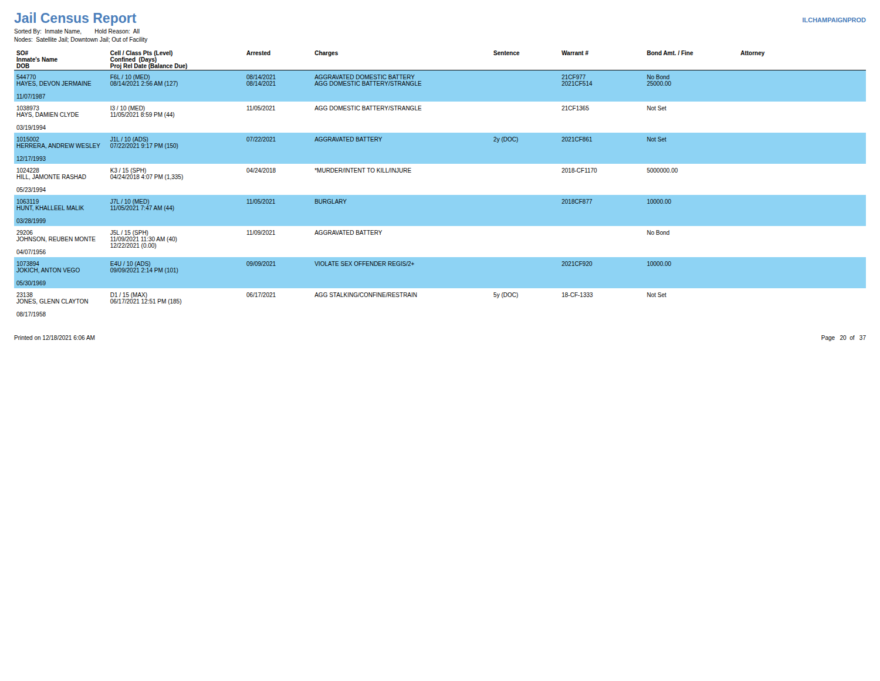ILCHAMPAIGNPROD
Jail Census Report
Sorted By: Inmate Name, Hold Reason: All
Nodes: Satellite Jail; Downtown Jail; Out of Facility
| SO# Inmate's Name DOB | Cell / Class Pts (Level) Confined (Days) Proj Rel Date (Balance Due) | Arrested | Charges | Sentence | Warrant # | Bond Amt. / Fine | Attorney |
| --- | --- | --- | --- | --- | --- | --- | --- |
| 544770 HAYES, DEVON JERMAINE 11/07/1987 | F6L / 10 (MED) 08/14/2021 2:56 AM (127) | 08/14/2021 08/14/2021 | AGGRAVATED DOMESTIC BATTERY AGG DOMESTIC BATTERY/STRANGLE | | 21CF977 2021CF514 | No Bond 25000.00 | |
| 1038973 HAYS, DAMIEN CLYDE 03/19/1994 | I3 / 10 (MED) 11/05/2021 8:59 PM (44) | 11/05/2021 | AGG DOMESTIC BATTERY/STRANGLE | | 21CF1365 | Not Set | |
| 1015002 HERRERA, ANDREW WESLEY 12/17/1993 | J1L / 10 (ADS) 07/22/2021 9:17 PM (150) | 07/22/2021 | AGGRAVATED BATTERY | 2y (DOC) | 2021CF861 | Not Set | |
| 1024228 HILL, JAMONTE RASHAD 05/23/1994 | K3 / 15 (SPH) 04/24/2018 4:07 PM (1,335) | 04/24/2018 | *MURDER/INTENT TO KILL/INJURE | | 2018-CF1170 | 5000000.00 | |
| 1063119 HUNT, KHALLEEL MALIK 03/28/1999 | J7L / 10 (MED) 11/05/2021 7:47 AM (44) | 11/05/2021 | BURGLARY | | 2018CF877 | 10000.00 | |
| 29206 JOHNSON, REUBEN MONTE 04/07/1956 | J5L / 15 (SPH) 11/09/2021 11:30 AM (40) 12/22/2021 (0.00) | 11/09/2021 | AGGRAVATED BATTERY | | | No Bond | |
| 1073894 JOKICH, ANTON VEGO 05/30/1969 | E4U / 10 (ADS) 09/09/2021 2:14 PM (101) | 09/09/2021 | VIOLATE SEX OFFENDER REGIS/2+ | | 2021CF920 | 10000.00 | |
| 23138 JONES, GLENN CLAYTON 08/17/1958 | D1 / 15 (MAX) 06/17/2021 12:51 PM (185) | 06/17/2021 | AGG STALKING/CONFINE/RESTRAIN | 5y (DOC) | 18-CF-1333 | Not Set | |
Printed on 12/18/2021 6:06 AM
Page 20 of 37